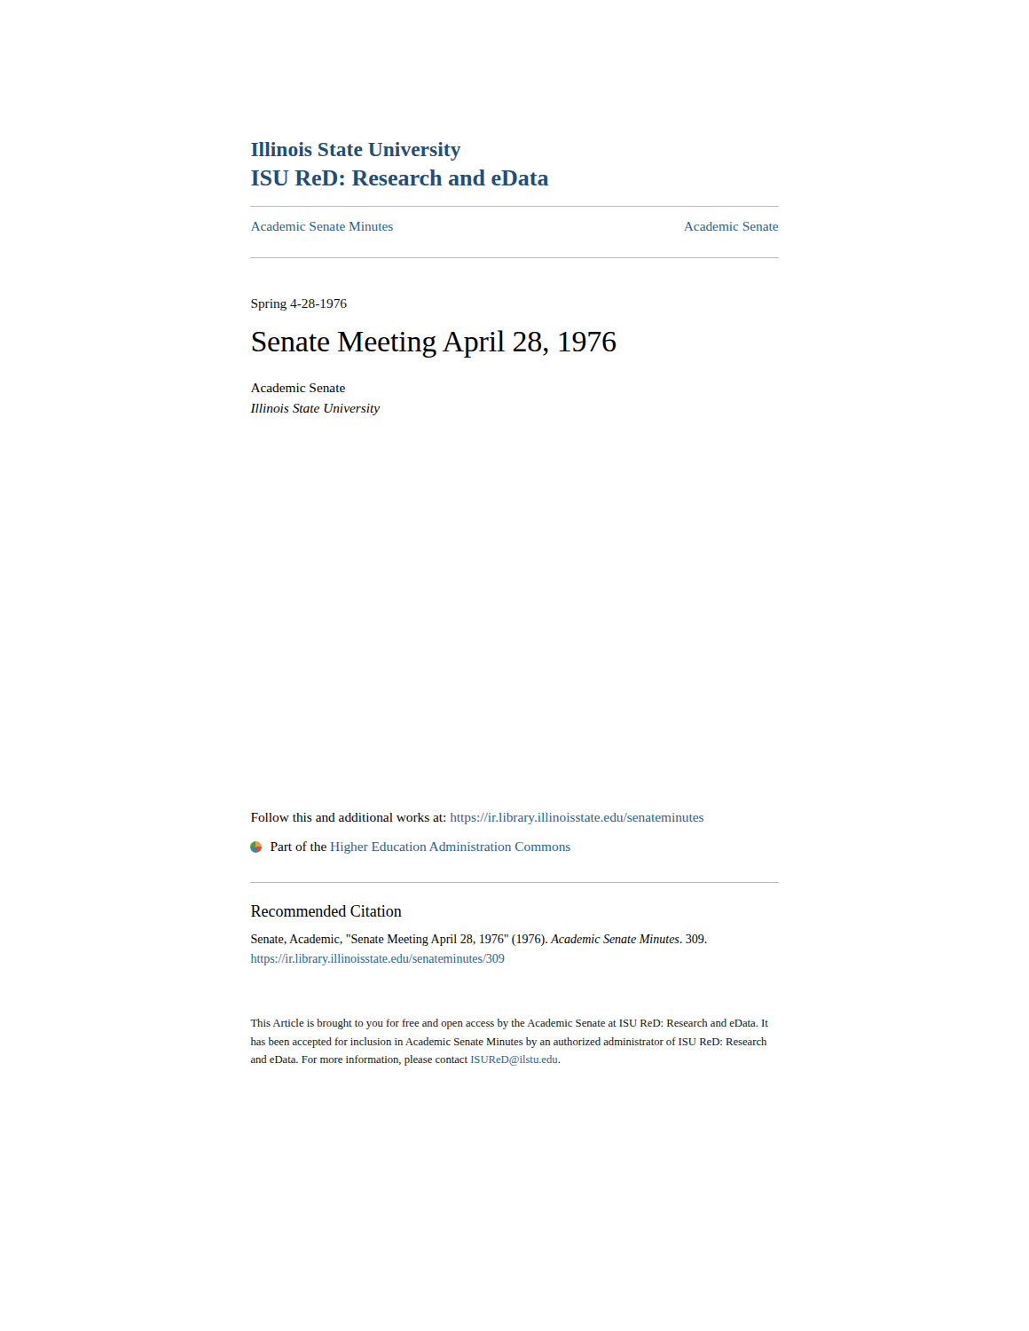Illinois State University
ISU ReD: Research and eData
Academic Senate Minutes
Academic Senate
Spring 4-28-1976
Senate Meeting April 28, 1976
Academic Senate
Illinois State University
Follow this and additional works at: https://ir.library.illinoisstate.edu/senateminutes
Part of the Higher Education Administration Commons
Recommended Citation
Senate, Academic, "Senate Meeting April 28, 1976" (1976). Academic Senate Minutes. 309.
https://ir.library.illinoisstate.edu/senateminutes/309
This Article is brought to you for free and open access by the Academic Senate at ISU ReD: Research and eData. It has been accepted for inclusion in Academic Senate Minutes by an authorized administrator of ISU ReD: Research and eData. For more information, please contact ISUReD@ilstu.edu.